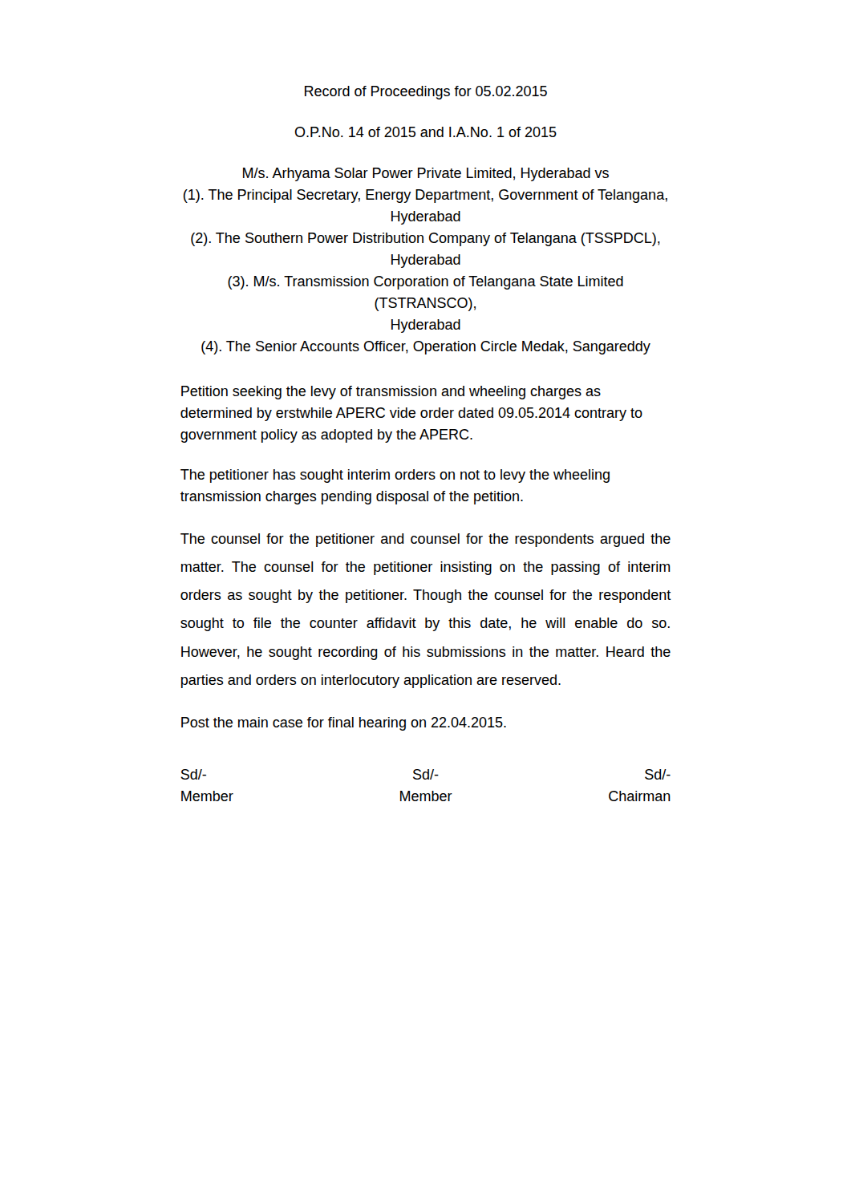Record of Proceedings for 05.02.2015
O.P.No. 14 of 2015 and I.A.No. 1 of 2015
M/s. Arhyama Solar Power Private Limited, Hyderabad vs
(1). The Principal Secretary, Energy Department, Government of Telangana,
Hyderabad
(2). The Southern Power Distribution Company of Telangana (TSSPDCL),
Hyderabad
(3). M/s. Transmission Corporation of Telangana State Limited (TSTRANSCO),
Hyderabad
(4). The Senior Accounts Officer, Operation Circle Medak, Sangareddy
Petition seeking the levy of transmission and wheeling charges as determined by erstwhile APERC vide order dated 09.05.2014 contrary to government policy as adopted by the APERC.
The petitioner has sought interim orders on not to levy the wheeling transmission charges pending disposal of the petition.
The counsel for the petitioner and counsel for the respondents argued the matter. The counsel for the petitioner insisting on the passing of interim orders as sought by the petitioner. Though the counsel for the respondent sought to file the counter affidavit by this date, he will enable do so. However, he sought recording of his submissions in the matter. Heard the parties and orders on interlocutory application are reserved.
Post the main case for final hearing on 22.04.2015.
| Sd/- | Sd/- | Sd/- |
| Member | Member | Chairman |